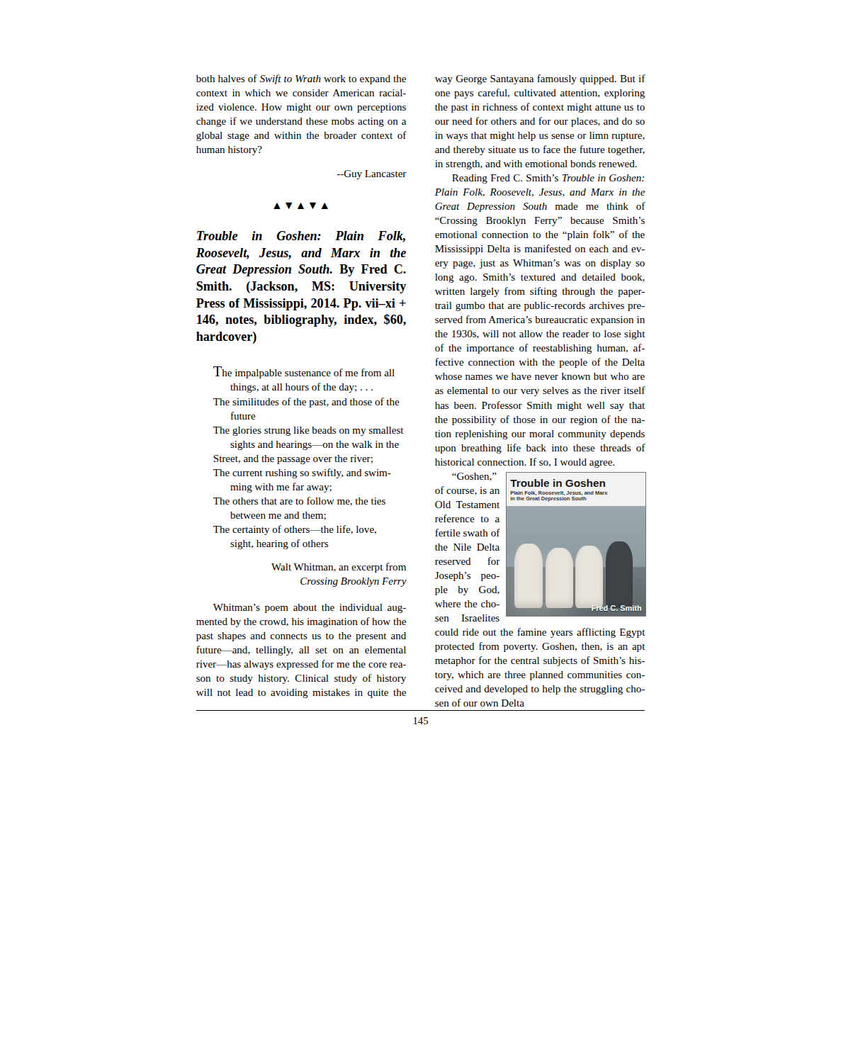both halves of Swift to Wrath work to expand the context in which we consider American racialized violence. How might our own perceptions change if we understand these mobs acting on a global stage and within the broader context of human history?
--Guy Lancaster
▲▼▲▼▲
Trouble in Goshen: Plain Folk, Roosevelt, Jesus, and Marx in the Great Depression South. By Fred C. Smith. (Jackson, MS: University Press of Mississippi, 2014. Pp. vii–xi + 146, notes, bibliography, index, $60, hardcover)
The impalpable sustenance of me from all
things, at all hours of the day; . . .
The similitudes of the past, and those of the
future
The glories strung like beads on my smallest
sights and hearings—on the walk in the
Street, and the passage over the river;
The current rushing so swiftly, and swim-
ming with me far away;
The others that are to follow me, the ties
between me and them;
The certainty of others—the life, love,
sight, hearing of others
Walt Whitman, an excerpt from
Crossing Brooklyn Ferry
Whitman’s poem about the individual augmented by the crowd, his imagination of how the past shapes and connects us to the present and future—and, tellingly, all set on an elemental river—has always expressed for me the core reason to study history. Clinical study of history will not lead to avoiding mistakes in quite the way George Santayana famously quipped. But if one pays careful, cultivated attention, exploring the past in richness of context might attune us to our need for others and for our places, and do so in ways that might help us sense or limn rupture, and thereby situate us to face the future together, in strength, and with emotional bonds renewed.
Reading Fred C. Smith’s Trouble in Goshen: Plain Folk, Roosevelt, Jesus, and Marx in the Great Depression South made me think of “Crossing Brooklyn Ferry” because Smith’s emotional connection to the “plain folk” of the Mississippi Delta is manifested on each and every page, just as Whitman’s was on display so long ago. Smith’s textured and detailed book, written largely from sifting through the paper-trail gumbo that are public-records archives preserved from America’s bureaucratic expansion in the 1930s, will not allow the reader to lose sight of the importance of reestablishing human, affective connection with the people of the Delta whose names we have never known but who are as elemental to our very selves as the river itself has been. Professor Smith might well say that the possibility of those in our region of the nation replenishing our moral community depends upon breathing life back into these threads of historical connection. If so, I would agree.
Trouble in Goshen
Plain Folk, Roosevelt, Jesus, and Marx
in the Great Depression South
Fred C. Smith
“Goshen,” of course, is an Old Testament reference to a fertile swath of the Nile Delta reserved for Joseph’s people by God, where the chosen Israelites could ride out the famine years afflicting Egypt protected from poverty. Goshen, then, is an apt metaphor for the central subjects of Smith’s history, which are three planned communities conceived and developed to help the struggling chosen of our own Delta
145